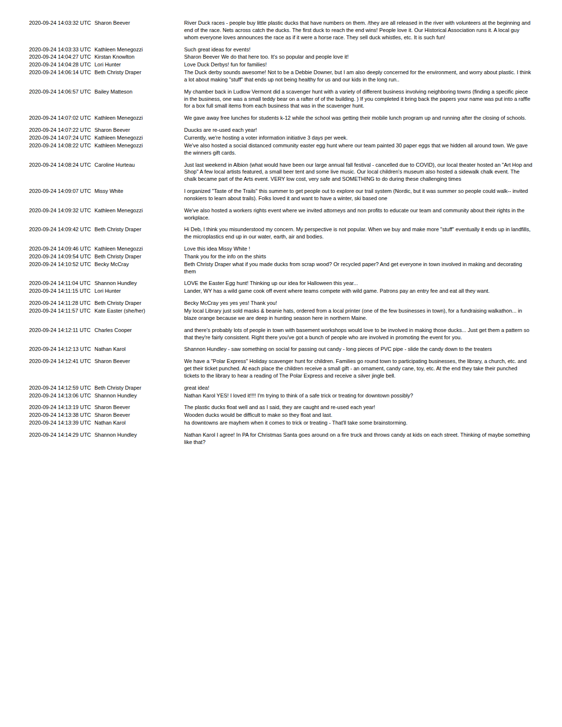| 2020-09-24 14:03:32 UTC | Sharon Beever | River Duck races - people buy little plastic ducks that have numbers on them. /they are all released in the river with volunteers at the beginning and end of the race. Nets across catch the ducks. The first duck to reach the end wins! People love it. Our Historical Association runs it. A local guy whom everyone loves announces the race as if it were a horse race. They sell duck whistles, etc. It is such fun! |
| 2020-09-24 14:03:33 UTC | Kathleen Menegozzi | Such great ideas for events! |
| 2020-09-24 14:04:27 UTC | Kirstan Knowlton | Sharon Beever We do that here too. It's so popular and people love it! |
| 2020-09-24 14:04:28 UTC | Lori Hunter | Love Duck Derbys! fun for families! |
| 2020-09-24 14:06:14 UTC | Beth Christy Draper | The Duck derby sounds awesome! Not to be a Debbie Downer, but I am also deeply concerned for the environment, and worry about plastic. I think a lot about making "stuff" that ends up not being healthy for us and our kids in the long run.. |
| 2020-09-24 14:06:57 UTC | Bailey Matteson | My chamber back in Ludlow Vermont did a scavenger hunt with a variety of different business involving neighboring towns (finding a specific piece in the business, one was a small teddy bear on a rafter of of the building. ) If you completed it bring back the papers your name was put into a raffle for a box full small items from each business that was in the scavenger hunt. |
| 2020-09-24 14:07:02 UTC | Kathleen Menegozzi | We gave away free lunches for students k-12 while the school was getting their mobile lunch program up and running after the closing of schools. |
| 2020-09-24 14:07:22 UTC | Sharon Beever | Duucks are re-used each year! |
| 2020-09-24 14:07:24 UTC | Kathleen Menegozzi | Currently, we're hosting a voter information initiative 3 days per week. |
| 2020-09-24 14:08:22 UTC | Kathleen Menegozzi | We've also hosted a social distanced community easter egg hunt where our team painted 30 paper eggs that we hidden all around town. We gave the winners gift cards. |
| 2020-09-24 14:08:24 UTC | Caroline Hurteau | Just last weekend in Albion (what would have been our large annual fall festival - cancelled due to COVID), our local theater hosted an "Art Hop and Shop" A few local artists featured, a small beer tent and some live music. Our local children's museum also hosted a sidewalk chalk event. The chalk became part of the Arts event. VERY low cost, very safe and SOMETHING to do during these challenging times |
| 2020-09-24 14:09:07 UTC | Missy White | I organized "Taste of the Trails" this summer to get people out to explore our trail system (Nordic, but it was summer so people could walk-- invited nonskiers to learn about trails). Folks loved it and want to have a winter, ski based one |
| 2020-09-24 14:09:32 UTC | Kathleen Menegozzi | We've also hosted a workers rights event where we invited attorneys and non profits to educate our team and community about their rights in the workplace. |
| 2020-09-24 14:09:42 UTC | Beth Christy Draper | Hi Deb, I think you misunderstood my concern. My perspective is not popular. When we buy and make more "stuff" eventually it ends up in landfills, the microplastics end up in our water, earth, air and bodies. |
| 2020-09-24 14:09:46 UTC | Kathleen Menegozzi | Love this idea Missy White ! |
| 2020-09-24 14:09:54 UTC | Beth Christy Draper | Thank you for the info on the shirts |
| 2020-09-24 14:10:52 UTC | Becky McCray | Beth Christy Draper what if you made ducks from scrap wood? Or recycled paper? And get everyone in town involved in making and decorating them |
| 2020-09-24 14:11:04 UTC | Shannon Hundley | LOVE the Easter Egg hunt! Thinking up our idea for Halloween this year... |
| 2020-09-24 14:11:15 UTC | Lori Hunter | Lander, WY has a wild game cook off event where teams compete with wild game. Patrons pay an entry fee and eat all they want. |
| 2020-09-24 14:11:28 UTC | Beth Christy Draper | Becky McCray yes yes yes! Thank you! |
| 2020-09-24 14:11:57 UTC | Kate Easter (she/her) | My local Library just sold masks & beanie hats, ordered from a local printer (one of the few businesses in town), for a fundraising walkathon... in blaze orange because we are deep in hunting season here in northern Maine. |
| 2020-09-24 14:12:11 UTC | Charles Cooper | and there's probably lots of people in town with basement workshops would love to be involved in making those ducks... Just get them a pattern so that they're fairly consistent. Right there you've got a bunch of people who are involved in promoting the event for you. |
| 2020-09-24 14:12:13 UTC | Nathan Karol | Shannon Hundley - saw something on social for passing out candy - long pieces of PVC pipe - slide the candy down to the treaters |
| 2020-09-24 14:12:41 UTC | Sharon Beever | We have a "Polar Express" Holiday scavenger hunt for children. Families go round town to participating businesses, the library, a church, etc. and get their ticket punched. At each place the children receive a small gift - an ornament, candy cane, toy, etc. At the end they take their punched tickets to the library to hear a reading of The Polar Express and receive a silver jingle bell. |
| 2020-09-24 14:12:59 UTC | Beth Christy Draper | great idea! |
| 2020-09-24 14:13:06 UTC | Shannon Hundley | Nathan Karol YES! I loved it!!!! I'm trying to think of a safe trick or treating for downtown possibly? |
| 2020-09-24 14:13:19 UTC | Sharon Beever | The plastic ducks float well and as I said, they are caught and re-used each year! |
| 2020-09-24 14:13:38 UTC | Sharon Beever | Wooden ducks would be difficult to make so they float and last. |
| 2020-09-24 14:13:39 UTC | Nathan Karol | ha downtowns are mayhem when it comes to trick or treating - That'll take some brainstorming. |
| 2020-09-24 14:14:29 UTC | Shannon Hundley | Nathan Karol I agree! In PA for Christmas Santa goes around on a fire truck and throws candy at kids on each street. Thinking of maybe something like that? |